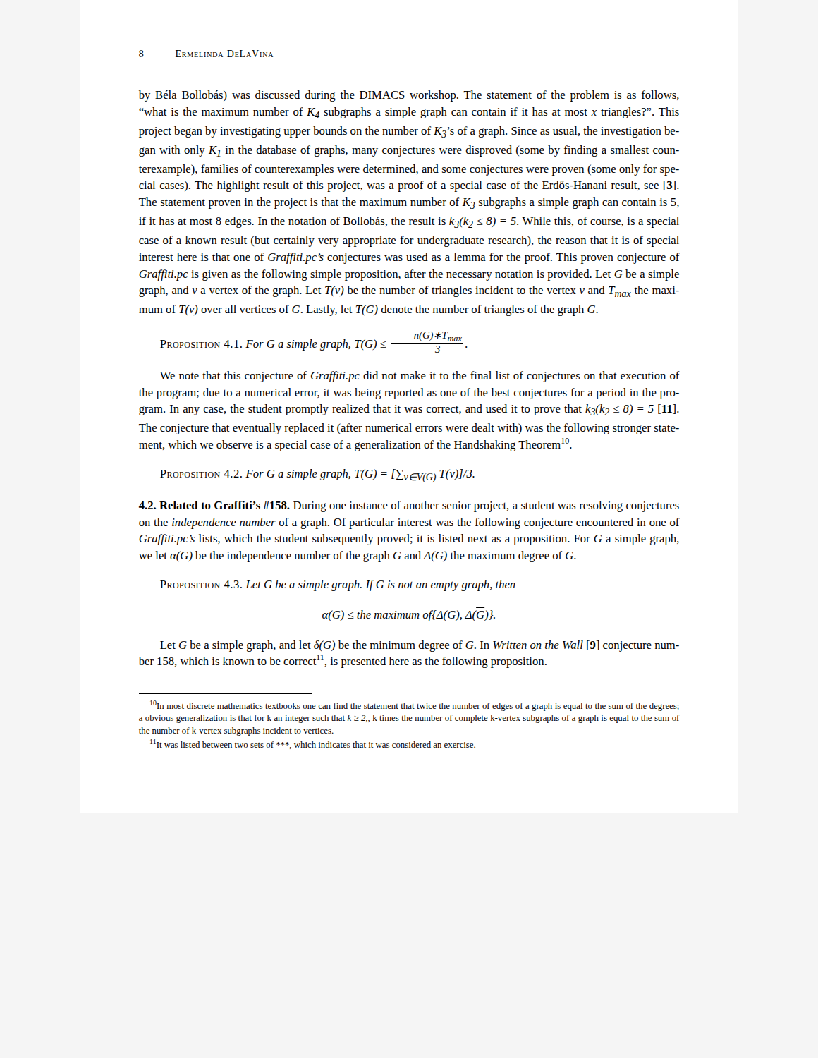8 Ermelinda DeLaVina
by Béla Bollobás) was discussed during the DIMACS workshop. The statement of the problem is as follows, “what is the maximum number of K4 subgraphs a simple graph can contain if it has at most x triangles?”. This project began by investigating upper bounds on the number of K3’s of a graph. Since as usual, the investigation began with only K1 in the database of graphs, many conjectures were disproved (some by finding a smallest counterexample), families of counterexamples were determined, and some conjectures were proven (some only for special cases). The highlight result of this project, was a proof of a special case of the Erdős-Hanani result, see [3]. The statement proven in the project is that the maximum number of K3 subgraphs a simple graph can contain is 5, if it has at most 8 edges. In the notation of Bollobás, the result is k3(k2 ≤ 8) = 5. While this, of course, is a special case of a known result (but certainly very appropriate for undergraduate research), the reason that it is of special interest here is that one of Graffiti.pc’s conjectures was used as a lemma for the proof. This proven conjecture of Graffiti.pc is given as the following simple proposition, after the necessary notation is provided. Let G be a simple graph, and v a vertex of the graph. Let T(v) be the number of triangles incident to the vertex v and Tmax the maximum of T(v) over all vertices of G. Lastly, let T(G) denote the number of triangles of the graph G.
Proposition 4.1. For G a simple graph, T(G) ≤ n(G)∗Tmax 3.
We note that this conjecture of Graffiti.pc did not make it to the final list of conjectures on that execution of the program; due to a numerical error, it was being reported as one of the best conjectures for a period in the program. In any case, the student promptly realized that it was correct, and used it to prove that k3(k2 ≤ 8) = 5 [11]. The conjecture that eventually replaced it (after numerical errors were dealt with) was the following stronger statement, which we observe is a special case of a generalization of the Handshaking Theorem10.
Proposition 4.2. For G a simple graph, T(G) = [∑v∈V(G) T(v)]/3.
4.2. Related to Graffiti’s #158.
During one instance of another senior project, a student was resolving conjectures on the independence number of a graph. Of particular interest was the following conjecture encountered in one of Graffiti.pc’s lists, which the student subsequently proved; it is listed next as a proposition. For G a simple graph, we let α(G) be the independence number of the graph G and Δ(G) the maximum degree of G.
Proposition 4.3. Let G be a simple graph. If G is not an empty graph, then
α(G) ≤ the maximum of{Δ(G), Δ(G)}.
Let G be a simple graph, and let δ(G) be the minimum degree of G. In Written on the Wall [9] conjecture number 158, which is known to be correct11, is presented here as the following proposition.
10In most discrete mathematics textbooks one can find the statement that twice the number of edges of a graph is equal to the sum of the degrees; a obvious generalization is that for k an integer such that k ≥ 2,, k times the number of complete k-vertex subgraphs of a graph is equal to the sum of the number of k-vertex subgraphs incident to vertices.
11It was listed between two sets of ***, which indicates that it was considered an exercise.